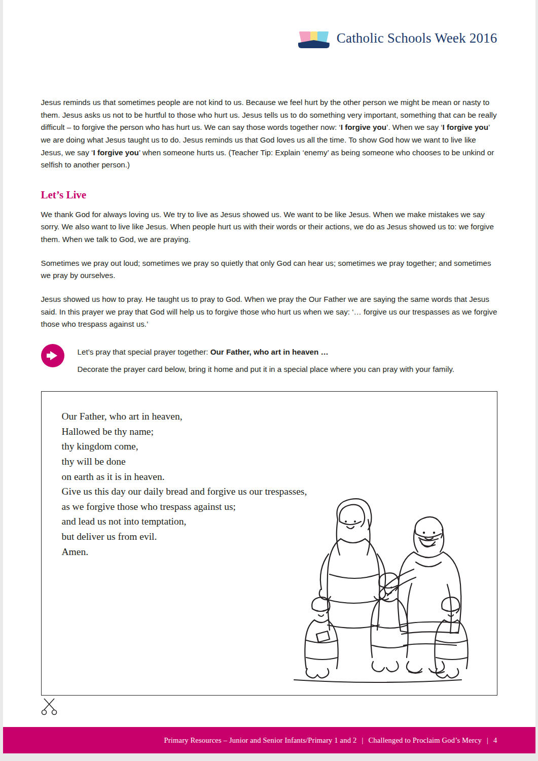Catholic Schools Week 2016
Jesus reminds us that sometimes people are not kind to us. Because we feel hurt by the other person we might be mean or nasty to them. Jesus asks us not to be hurtful to those who hurt us. Jesus tells us to do something very important, something that can be really difficult – to forgive the person who has hurt us. We can say those words together now: ‘I forgive you’. When we say ‘I forgive you’ we are doing what Jesus taught us to do. Jesus reminds us that God loves us all the time. To show God how we want to live like Jesus, we say ‘I forgive you’ when someone hurts us. (Teacher Tip: Explain ‘enemy’ as being someone who chooses to be unkind or selfish to another person.)
Let’s Live
We thank God for always loving us. We try to live as Jesus showed us. We want to be like Jesus. When we make mistakes we say sorry. We also want to live like Jesus. When people hurt us with their words or their actions, we do as Jesus showed us to: we forgive them. When we talk to God, we are praying.
Sometimes we pray out loud; sometimes we pray so quietly that only God can hear us; sometimes we pray together; and sometimes we pray by ourselves.
Jesus showed us how to pray. He taught us to pray to God. When we pray the Our Father we are saying the same words that Jesus said. In this prayer we pray that God will help us to forgive those who hurt us when we say: ‘… forgive us our trespasses as we forgive those who trespass against us.’
Let’s pray that special prayer together: Our Father, who art in heaven …
Decorate the prayer card below, bring it home and put it in a special place where you can pray with your family.
Our Father, who art in heaven, Hallowed be thy name; thy kingdom come, thy will be done on earth as it is in heaven. Give us this day our daily bread and forgive us our trespasses, as we forgive those who trespass against us; and lead us not into temptation, but deliver us from evil. Amen.
Primary Resources – Junior and Senior Infants/Primary 1 and 2|Challenged to Proclaim God’s Mercy|4